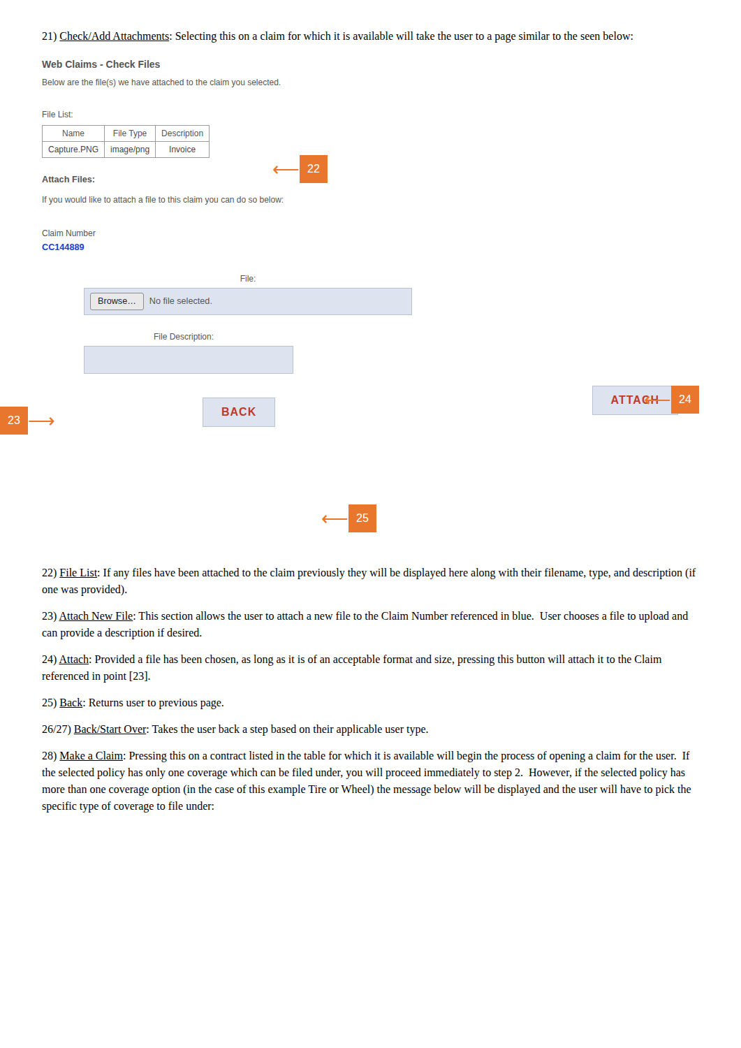21) Check/Add Attachments: Selecting this on a claim for which it is available will take the user to a page similar to the seen below:
Web Claims - Check Files
Below are the file(s) we have attached to the claim you selected.
File List:
| Name | File Type | Description |
| --- | --- | --- |
| Capture.PNG | image/png | Invoice |
⟵22
Attach Files:
If you would like to attach a file to this claim you can do so below:
Claim Number
CC144889
File:
Browse…No file selected.
File Description:
23⟶
ATTACH
⟵24
BACK
⟵25
22) File List: If any files have been attached to the claim previously they will be displayed here along with their filename, type, and description (if one was provided).
23) Attach New File: This section allows the user to attach a new file to the Claim Number referenced in blue. User chooses a file to upload and can provide a description if desired.
24) Attach: Provided a file has been chosen, as long as it is of an acceptable format and size, pressing this button will attach it to the Claim referenced in point [23].
25) Back: Returns user to previous page.
26/27) Back/Start Over: Takes the user back a step based on their applicable user type.
28) Make a Claim: Pressing this on a contract listed in the table for which it is available will begin the process of opening a claim for the user. If the selected policy has only one coverage which can be filed under, you will proceed immediately to step 2. However, if the selected policy has more than one coverage option (in the case of this example Tire or Wheel) the message below will be displayed and the user will have to pick the specific type of coverage to file under: